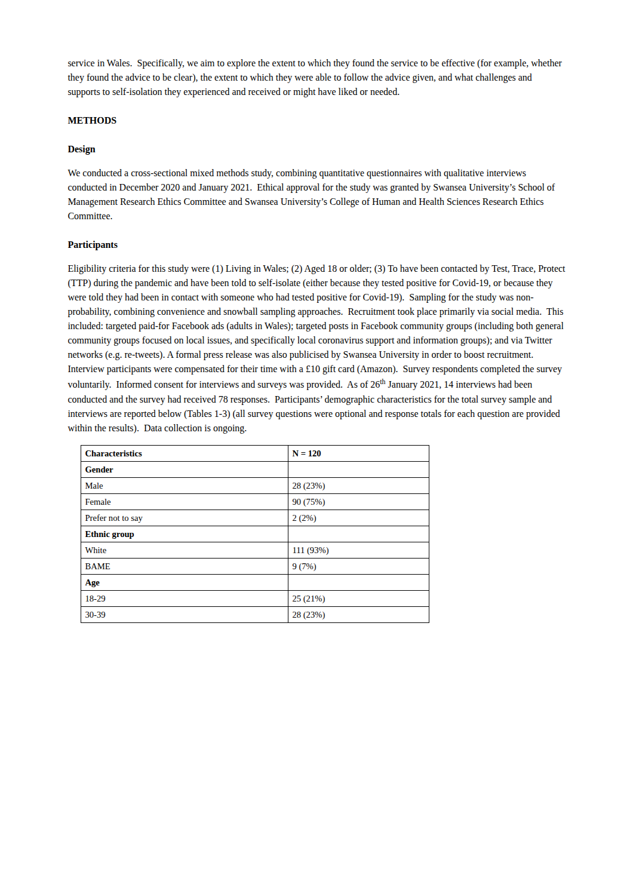service in Wales. Specifically, we aim to explore the extent to which they found the service to be effective (for example, whether they found the advice to be clear), the extent to which they were able to follow the advice given, and what challenges and supports to self-isolation they experienced and received or might have liked or needed.
METHODS
Design
We conducted a cross-sectional mixed methods study, combining quantitative questionnaires with qualitative interviews conducted in December 2020 and January 2021. Ethical approval for the study was granted by Swansea University’s School of Management Research Ethics Committee and Swansea University’s College of Human and Health Sciences Research Ethics Committee.
Participants
Eligibility criteria for this study were (1) Living in Wales; (2) Aged 18 or older; (3) To have been contacted by Test, Trace, Protect (TTP) during the pandemic and have been told to self-isolate (either because they tested positive for Covid-19, or because they were told they had been in contact with someone who had tested positive for Covid-19). Sampling for the study was non-probability, combining convenience and snowball sampling approaches. Recruitment took place primarily via social media. This included: targeted paid-for Facebook ads (adults in Wales); targeted posts in Facebook community groups (including both general community groups focused on local issues, and specifically local coronavirus support and information groups); and via Twitter networks (e.g. re-tweets). A formal press release was also publicised by Swansea University in order to boost recruitment. Interview participants were compensated for their time with a £10 gift card (Amazon). Survey respondents completed the survey voluntarily. Informed consent for interviews and surveys was provided. As of 26th January 2021, 14 interviews had been conducted and the survey had received 78 responses. Participants’ demographic characteristics for the total survey sample and interviews are reported below (Tables 1-3) (all survey questions were optional and response totals for each question are provided within the results). Data collection is ongoing.
| Characteristics | N = 120 |
| --- | --- |
| Gender | |
| Male | 28 (23%) |
| Female | 90 (75%) |
| Prefer not to say | 2 (2%) |
| Ethnic group | |
| White | 111 (93%) |
| BAME | 9 (7%) |
| Age | |
| 18-29 | 25 (21%) |
| 30-39 | 28 (23%) |